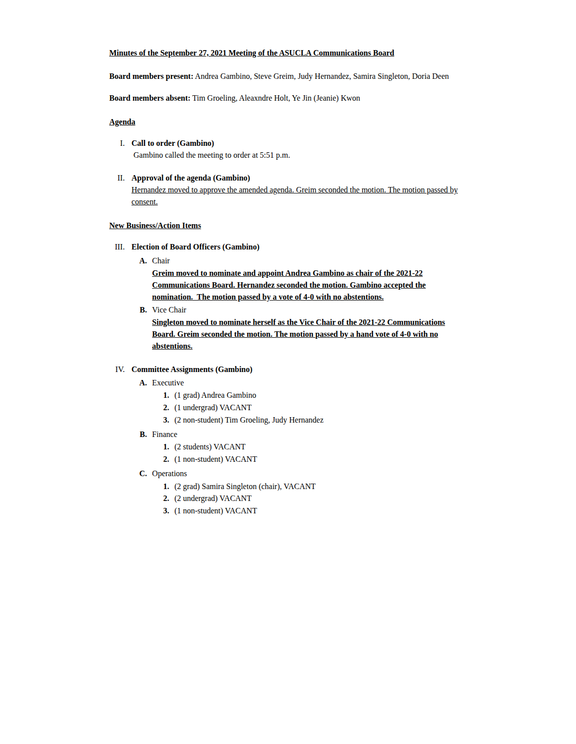Minutes of the September 27, 2021 Meeting of the ASUCLA Communications Board
Board members present: Andrea Gambino, Steve Greim, Judy Hernandez, Samira Singleton, Doria Deen
Board members absent: Tim Groeling, Aleaxndre Holt, Ye Jin (Jeanie) Kwon
Agenda
Call to order (Gambino)
Gambino called the meeting to order at 5:51 p.m.
Approval of the agenda (Gambino)
Hernandez moved to approve the amended agenda. Greim seconded the motion. The motion passed by consent.
New Business/Action Items
Election of Board Officers (Gambino)
Chair Greim moved to nominate and appoint Andrea Gambino as chair of the 2021-22 Communications Board. Hernandez seconded the motion. Gambino accepted the nomination. The motion passed by a vote of 4-0 with no abstentions.
Vice Chair Singleton moved to nominate herself as the Vice Chair of the 2021-22 Communications Board. Greim seconded the motion. The motion passed by a hand vote of 4-0 with no abstentions.
Committee Assignments (Gambino)
Executive
(1 grad) Andrea Gambino
(1 undergrad) VACANT
(2 non-student) Tim Groeling, Judy Hernandez
Finance
(2 students) VACANT
(1 non-student) VACANT
Operations
(2 grad) Samira Singleton (chair), VACANT
(2 undergrad) VACANT
(1 non-student) VACANT